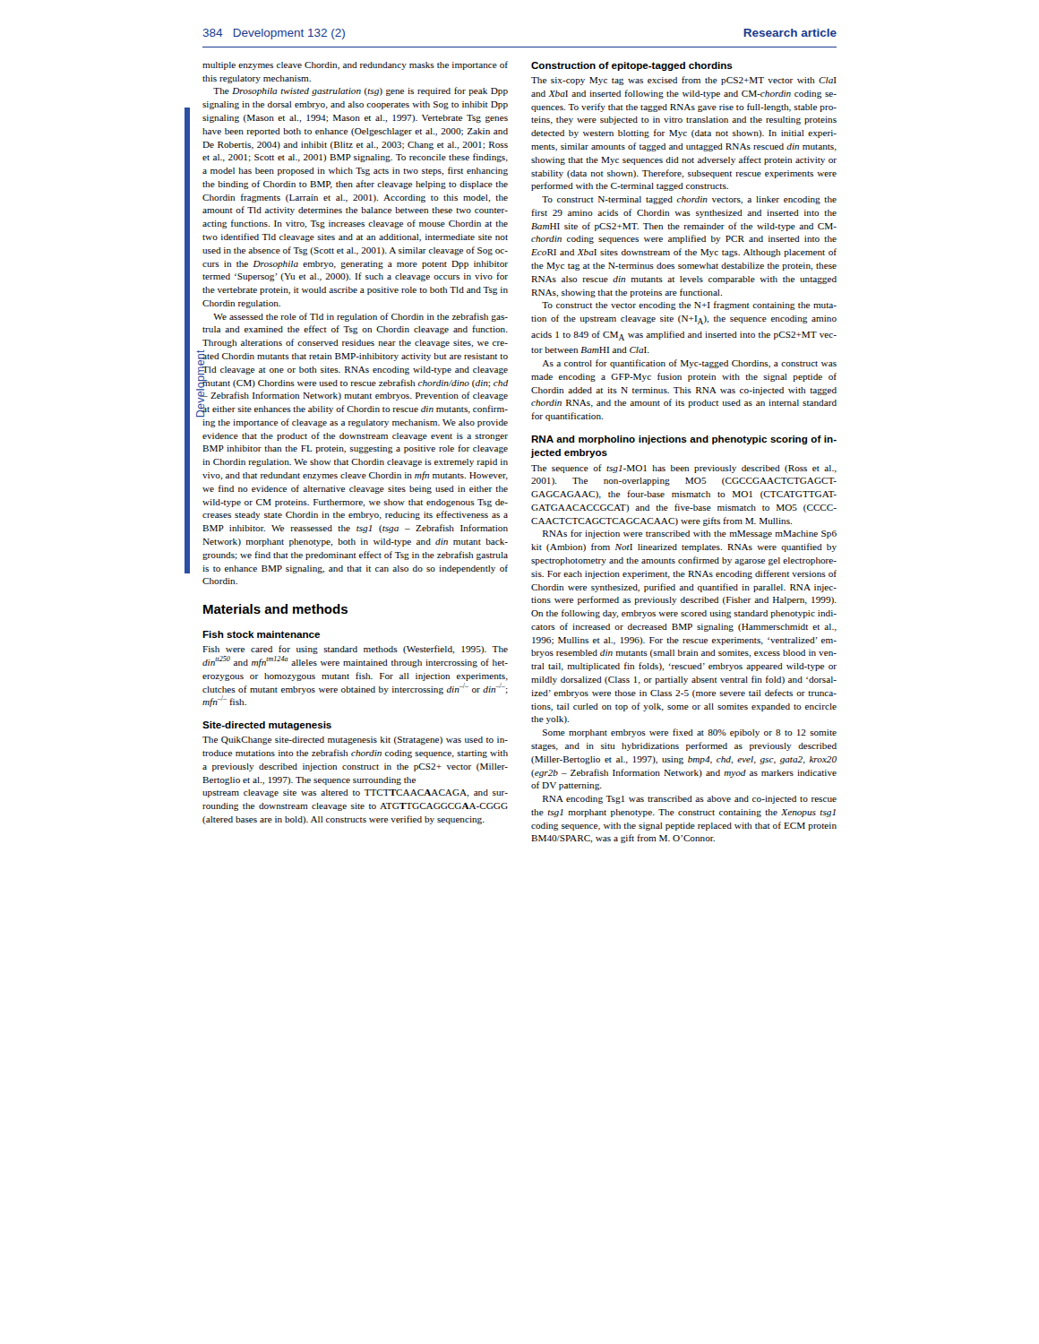Development
384 Development 132 (2)
Research article
multiple enzymes cleave Chordin, and redundancy masks the importance of this regulatory mechanism.
The Drosophila twisted gastrulation (tsg) gene is required for peak Dpp signaling in the dorsal embryo, and also cooperates with Sog to inhibit Dpp signaling (Mason et al., 1994; Mason et al., 1997). Vertebrate Tsg genes have been reported both to enhance (Oelgeschlager et al., 2000; Zakin and De Robertis, 2004) and inhibit (Blitz et al., 2003; Chang et al., 2001; Ross et al., 2001; Scott et al., 2001) BMP signaling. To reconcile these findings, a model has been proposed in which Tsg acts in two steps, first enhancing the binding of Chordin to BMP, then after cleavage helping to displace the Chordin fragments (Larraín et al., 2001). According to this model, the amount of Tld activity determines the balance between these two counteracting functions. In vitro, Tsg increases cleavage of mouse Chordin at the two identified Tld cleavage sites and at an additional, intermediate site not used in the absence of Tsg (Scott et al., 2001). A similar cleavage of Sog occurs in the Drosophila embryo, generating a more potent Dpp inhibitor termed ‘Supersog’ (Yu et al., 2000). If such a cleavage occurs in vivo for the vertebrate protein, it would ascribe a positive role to both Tld and Tsg in Chordin regulation.
We assessed the role of Tld in regulation of Chordin in the zebrafish gastrula and examined the effect of Tsg on Chordin cleavage and function. Through alterations of conserved residues near the cleavage sites, we created Chordin mutants that retain BMP-inhibitory activity but are resistant to Tld cleavage at one or both sites. RNAs encoding wild-type and cleavage mutant (CM) Chordins were used to rescue zebrafish chordin/dino (din; chd – Zebrafish Information Network) mutant embryos. Prevention of cleavage at either site enhances the ability of Chordin to rescue din mutants, confirming the importance of cleavage as a regulatory mechanism. We also provide evidence that the product of the downstream cleavage event is a stronger BMP inhibitor than the FL protein, suggesting a positive role for cleavage in Chordin regulation. We show that Chordin cleavage is extremely rapid in vivo, and that redundant enzymes cleave Chordin in mfn mutants. However, we find no evidence of alternative cleavage sites being used in either the wild-type or CM proteins. Furthermore, we show that endogenous Tsg decreases steady state Chordin in the embryo, reducing its effectiveness as a BMP inhibitor. We reassessed the tsg1 (tsga – Zebrafish Information Network) morphant phenotype, both in wild-type and din mutant backgrounds; we find that the predominant effect of Tsg in the zebrafish gastrula is to enhance BMP signaling, and that it can also do so independently of Chordin.
Materials and methods
Fish stock maintenance
Fish were cared for using standard methods (Westerfield, 1995). The dintt250 and mfntm124a alleles were maintained through intercrossing of heterozygous or homozygous mutant fish. For all injection experiments, clutches of mutant embryos were obtained by intercrossing din–/– or din–/–; mfn–/– fish.
Site-directed mutagenesis
The QuikChange site-directed mutagenesis kit (Stratagene) was used to introduce mutations into the zebrafish chordin coding sequence, starting with a previously described injection construct in the pCS2+ vector (Miller-Bertoglio et al., 1997). The sequence surrounding the
upstream cleavage site was altered to TTCTTCAACAACAGA, and surrounding the downstream cleavage site to ATGTTGCAGGCGAA-CGGG (altered bases are in bold). All constructs were verified by sequencing.
Construction of epitope-tagged chordins
The six-copy Myc tag was excised from the pCS2+MT vector with Cla I and Xba I and inserted following the wild-type and CM-chordin coding sequences. To verify that the tagged RNAs gave rise to full-length, stable proteins, they were subjected to in vitro translation and the resulting proteins detected by western blotting for Myc (data not shown). In initial experiments, similar amounts of tagged and untagged RNAs rescued din mutants, showing that the Myc sequences did not adversely affect protein activity or stability (data not shown). Therefore, subsequent rescue experiments were performed with the C-terminal tagged constructs.
To construct N-terminal tagged chordin vectors, a linker encoding the first 29 amino acids of Chordin was synthesized and inserted into the Bam HI site of pCS2+MT. Then the remainder of the wild-type and CM-chordin coding sequences were amplified by PCR and inserted into the Eco RI and Xba I sites downstream of the Myc tags. Although placement of the Myc tag at the N-terminus does somewhat destabilize the protein, these RNAs also rescue din mutants at levels comparable with the untagged RNAs, showing that the proteins are functional.
To construct the vector encoding the N+I fragment containing the mutation of the upstream cleavage site (N+IA), the sequence encoding amino acids 1 to 849 of CMA was amplified and inserted into the pCS2+MT vector between Bam HI and Cla I.
As a control for quantification of Myc-tagged Chordins, a construct was made encoding a GFP-Myc fusion protein with the signal peptide of Chordin added at its N terminus. This RNA was co-injected with tagged chordin RNAs, and the amount of its product used as an internal standard for quantification.
RNA and morpholino injections and phenotypic scoring of injected embryos
The sequence of tsg1-MO1 has been previously described (Ross et al., 2001). The non-overlapping MO5 (CGCCGAACTCTGAGCT-GAGCAGAAC), the four-base mismatch to MO1 (CTCATGTTGAT-GATGAACACCGCAT) and the five-base mismatch to MO5 (CCCC-CAACTCTCAGCTCAGCACAAC) were gifts from M. Mullins.
RNAs for injection were transcribed with the mMessage mMachine Sp6 kit (Ambion) from Not I linearized templates. RNAs were quantified by spectrophotometry and the amounts confirmed by agarose gel electrophoresis. For each injection experiment, the RNAs encoding different versions of Chordin were synthesized, purified and quantified in parallel. RNA injections were performed as previously described (Fisher and Halpern, 1999). On the following day, embryos were scored using standard phenotypic indicators of increased or decreased BMP signaling (Hammerschmidt et al., 1996; Mullins et al., 1996). For the rescue experiments, ‘ventralized’ embryos resembled din mutants (small brain and somites, excess blood in ventral tail, multiplicated fin folds), ‘rescued’ embryos appeared wild-type or mildly dorsalized (Class 1, or partially absent ventral fin fold) and ‘dorsalized’ embryos were those in Class 2-5 (more severe tail defects or truncations, tail curled on top of yolk, some or all somites expanded to encircle the yolk).
Some morphant embryos were fixed at 80% epiboly or 8 to 12 somite stages, and in situ hybridizations performed as previously described (Miller-Bertoglio et al., 1997), using bmp4, chd, evel, gsc, gata2, krox20 (egr2b – Zebrafish Information Network) and myod as markers indicative of DV patterning.
RNA encoding Tsg1 was transcribed as above and co-injected to rescue the tsg1 morphant phenotype. The construct containing the Xenopus tsg1 coding sequence, with the signal peptide replaced with that of ECM protein BM40/SPARC, was a gift from M. O’Connor.